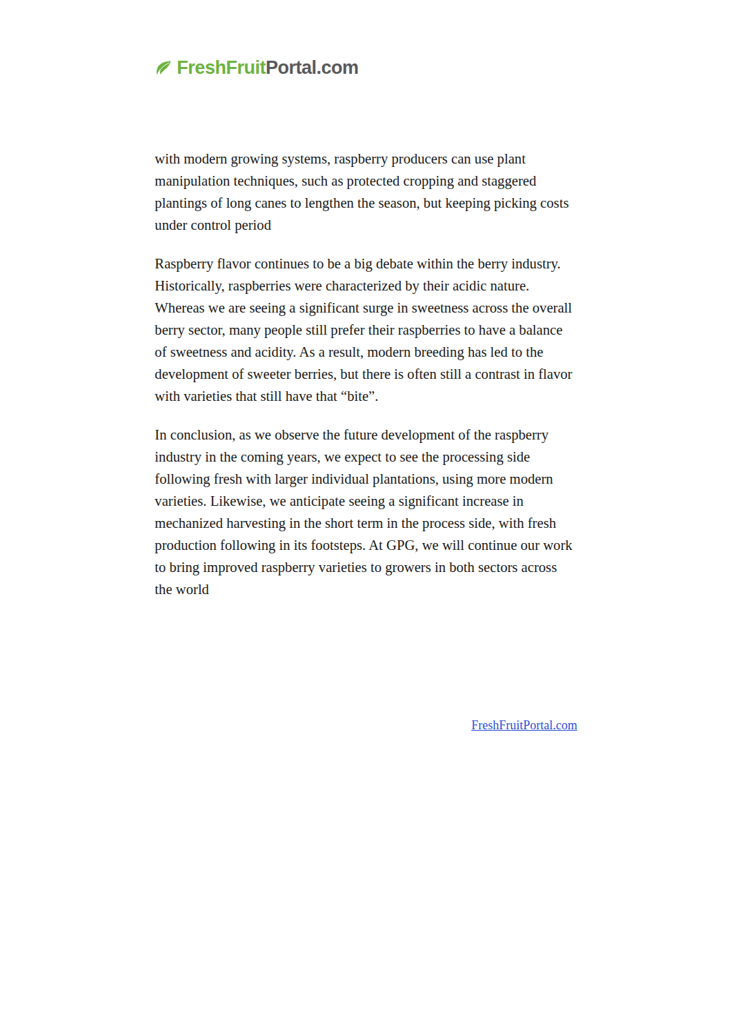FreshFruit Portal.com
with modern growing systems, raspberry producers can use plant manipulation techniques, such as protected cropping and staggered plantings of long canes to lengthen the season, but keeping picking costs under control period
Raspberry flavor continues to be a big debate within the berry industry. Historically, raspberries were characterized by their acidic nature. Whereas we are seeing a significant surge in sweetness across the overall berry sector, many people still prefer their raspberries to have a balance of sweetness and acidity. As a result, modern breeding has led to the development of sweeter berries, but there is often still a contrast in flavor with varieties that still have that “bite”.
In conclusion, as we observe the future development of the raspberry industry in the coming years, we expect to see the processing side following fresh with larger individual plantations, using more modern varieties. Likewise, we anticipate seeing a significant increase in mechanized harvesting in the short term in the process side, with fresh production following in its footsteps. At GPG, we will continue our work to bring improved raspberry varieties to growers in both sectors across the world
FreshFruitPortal.com